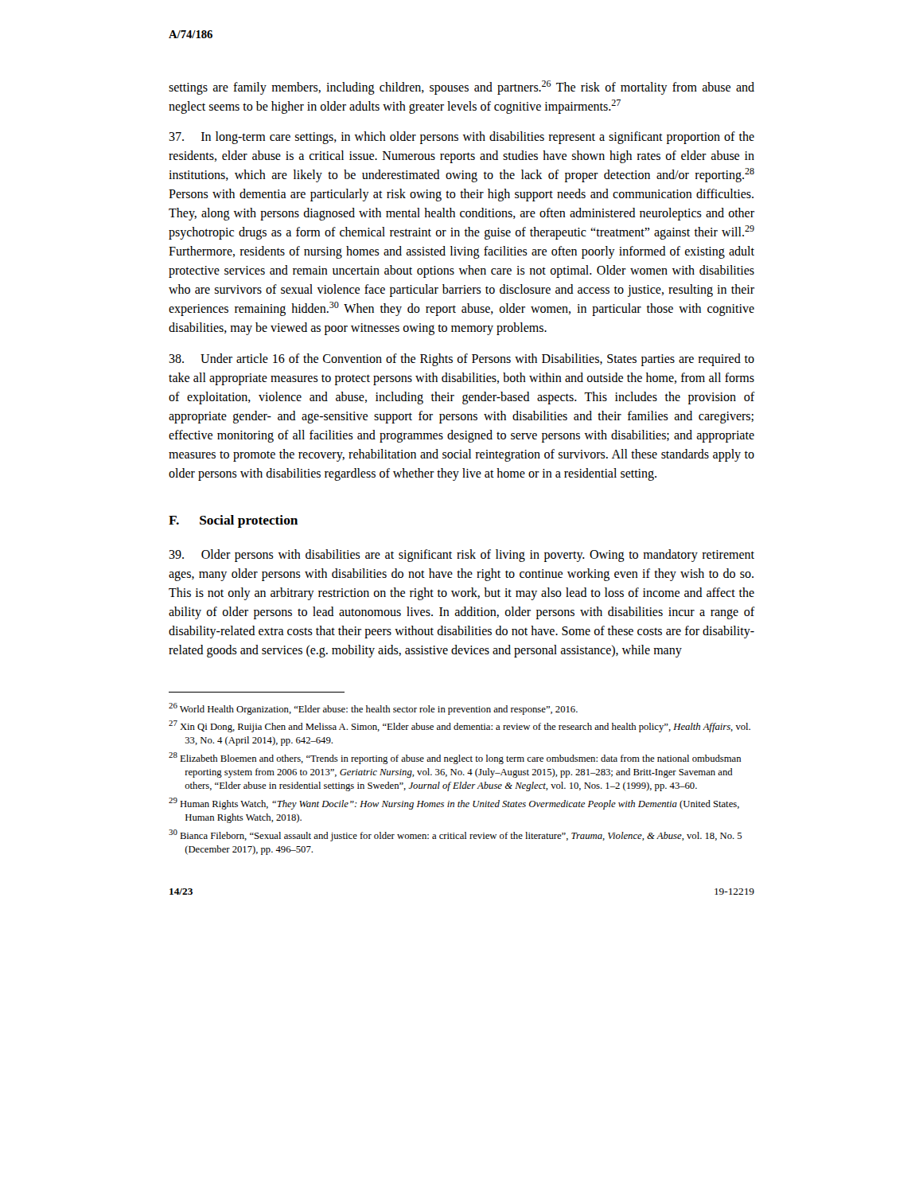A/74/186
settings are family members, including children, spouses and partners.26 The risk of mortality from abuse and neglect seems to be higher in older adults with greater levels of cognitive impairments.27
37. In long-term care settings, in which older persons with disabilities represent a significant proportion of the residents, elder abuse is a critical issue. Numerous reports and studies have shown high rates of elder abuse in institutions, which are likely to be underestimated owing to the lack of proper detection and/or reporting.28 Persons with dementia are particularly at risk owing to their high support needs and communication difficulties. They, along with persons diagnosed with mental health conditions, are often administered neuroleptics and other psychotropic drugs as a form of chemical restraint or in the guise of therapeutic “treatment” against their will.29 Furthermore, residents of nursing homes and assisted living facilities are often poorly informed of existing adult protective services and remain uncertain about options when care is not optimal. Older women with disabilities who are survivors of sexual violence face particular barriers to disclosure and access to justice, resulting in their experiences remaining hidden.30 When they do report abuse, older women, in particular those with cognitive disabilities, may be viewed as poor witnesses owing to memory problems.
38. Under article 16 of the Convention of the Rights of Persons with Disabilities, States parties are required to take all appropriate measures to protect persons with disabilities, both within and outside the home, from all forms of exploitation, violence and abuse, including their gender-based aspects. This includes the provision of appropriate gender- and age-sensitive support for persons with disabilities and their families and caregivers; effective monitoring of all facilities and programmes designed to serve persons with disabilities; and appropriate measures to promote the recovery, rehabilitation and social reintegration of survivors. All these standards apply to older persons with disabilities regardless of whether they live at home or in a residential setting.
F. Social protection
39. Older persons with disabilities are at significant risk of living in poverty. Owing to mandatory retirement ages, many older persons with disabilities do not have the right to continue working even if they wish to do so. This is not only an arbitrary restriction on the right to work, but it may also lead to loss of income and affect the ability of older persons to lead autonomous lives. In addition, older persons with disabilities incur a range of disability-related extra costs that their peers without disabilities do not have. Some of these costs are for disability-related goods and services (e.g. mobility aids, assistive devices and personal assistance), while many
26 World Health Organization, “Elder abuse: the health sector role in prevention and response”, 2016.
27 Xin Qi Dong, Ruijia Chen and Melissa A. Simon, “Elder abuse and dementia: a review of the research and health policy”, Health Affairs, vol. 33, No. 4 (April 2014), pp. 642–649.
28 Elizabeth Bloemen and others, “Trends in reporting of abuse and neglect to long term care ombudsmen: data from the national ombudsman reporting system from 2006 to 2013”, Geriatric Nursing, vol. 36, No. 4 (July–August 2015), pp. 281–283; and Britt-Inger Saveman and others, “Elder abuse in residential settings in Sweden”, Journal of Elder Abuse & Neglect, vol. 10, Nos. 1–2 (1999), pp. 43–60.
29 Human Rights Watch, “They Want Docile”: How Nursing Homes in the United States Overmedicate People with Dementia (United States, Human Rights Watch, 2018).
30 Bianca Fileborn, “Sexual assault and justice for older women: a critical review of the literature”, Trauma, Violence, & Abuse, vol. 18, No. 5 (December 2017), pp. 496–507.
14/23 19-12219